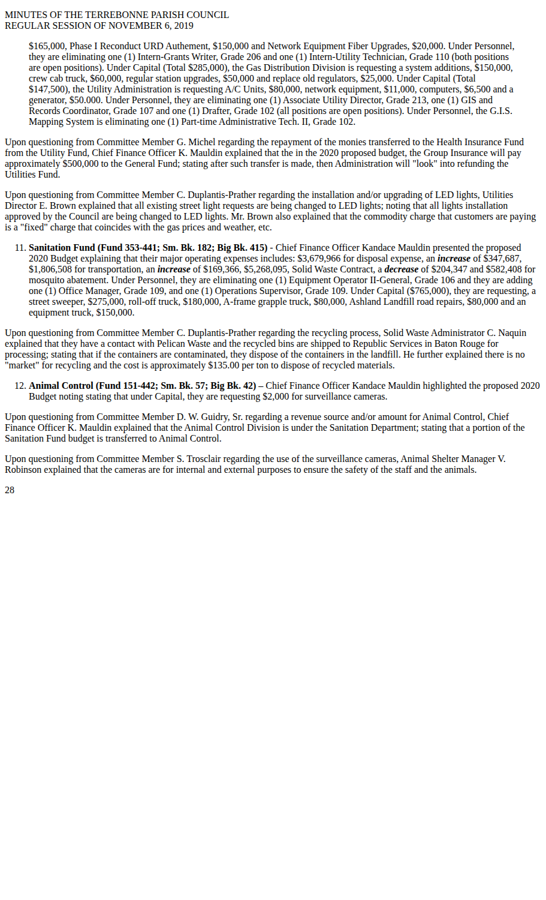MINUTES OF THE TERREBONNE PARISH COUNCIL
REGULAR SESSION OF NOVEMBER 6, 2019
$165,000, Phase I Reconduct URD Authement, $150,000 and Network Equipment Fiber Upgrades, $20,000. Under Personnel, they are eliminating one (1) Intern-Grants Writer, Grade 206 and one (1) Intern-Utility Technician, Grade 110 (both positions are open positions). Under Capital (Total $285,000), the Gas Distribution Division is requesting a system additions, $150,000, crew cab truck, $60,000, regular station upgrades, $50,000 and replace old regulators, $25,000. Under Capital (Total $147,500), the Utility Administration is requesting A/C Units, $80,000, network equipment, $11,000, computers, $6,500 and a generator, $50.000. Under Personnel, they are eliminating one (1) Associate Utility Director, Grade 213, one (1) GIS and Records Coordinator, Grade 107 and one (1) Drafter, Grade 102 (all positions are open positions). Under Personnel, the G.I.S. Mapping System is eliminating one (1) Part-time Administrative Tech. II, Grade 102.
Upon questioning from Committee Member G. Michel regarding the repayment of the monies transferred to the Health Insurance Fund from the Utility Fund, Chief Finance Officer K. Mauldin explained that the in the 2020 proposed budget, the Group Insurance will pay approximately $500,000 to the General Fund; stating after such transfer is made, then Administration will "look" into refunding the Utilities Fund.
Upon questioning from Committee Member C. Duplantis-Prather regarding the installation and/or upgrading of LED lights, Utilities Director E. Brown explained that all existing street light requests are being changed to LED lights; noting that all lights installation approved by the Council are being changed to LED lights. Mr. Brown also explained that the commodity charge that customers are paying is a "fixed" charge that coincides with the gas prices and weather, etc.
Sanitation Fund (Fund 353-441; Sm. Bk. 182; Big Bk. 415) - Chief Finance Officer Kandace Mauldin presented the proposed 2020 Budget explaining that their major operating expenses includes: $3,679,966 for disposal expense, an increase of $347,687, $1,806,508 for transportation, an increase of $169,366, $5,268,095, Solid Waste Contract, a decrease of $204,347 and $582,408 for mosquito abatement. Under Personnel, they are eliminating one (1) Equipment Operator II-General, Grade 106 and they are adding one (1) Office Manager, Grade 109, and one (1) Operations Supervisor, Grade 109. Under Capital ($765,000), they are requesting, a street sweeper, $275,000, roll-off truck, $180,000, A-frame grapple truck, $80,000, Ashland Landfill road repairs, $80,000 and an equipment truck, $150,000.
Upon questioning from Committee Member C. Duplantis-Prather regarding the recycling process, Solid Waste Administrator C. Naquin explained that they have a contact with Pelican Waste and the recycled bins are shipped to Republic Services in Baton Rouge for processing; stating that if the containers are contaminated, they dispose of the containers in the landfill. He further explained there is no "market" for recycling and the cost is approximately $135.00 per ton to dispose of recycled materials.
Animal Control (Fund 151-442; Sm. Bk. 57; Big Bk. 42) – Chief Finance Officer Kandace Mauldin highlighted the proposed 2020 Budget noting stating that under Capital, they are requesting $2,000 for surveillance cameras.
Upon questioning from Committee Member D. W. Guidry, Sr. regarding a revenue source and/or amount for Animal Control, Chief Finance Officer K. Mauldin explained that the Animal Control Division is under the Sanitation Department; stating that a portion of the Sanitation Fund budget is transferred to Animal Control.
Upon questioning from Committee Member S. Trosclair regarding the use of the surveillance cameras, Animal Shelter Manager V. Robinson explained that the cameras are for internal and external purposes to ensure the safety of the staff and the animals.
28